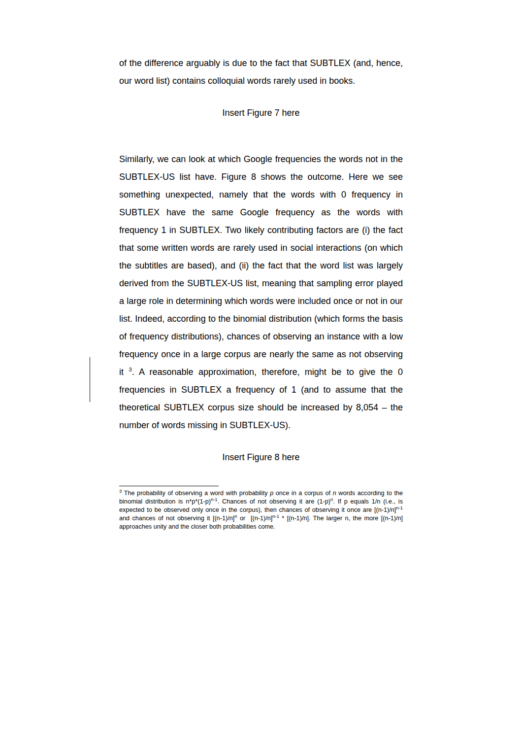of the difference arguably is due to the fact that SUBTLEX (and, hence, our word list) contains colloquial words rarely used in books.
Insert Figure 7 here
Similarly, we can look at which Google frequencies the words not in the SUBTLEX-US list have. Figure 8 shows the outcome. Here we see something unexpected, namely that the words with 0 frequency in SUBTLEX have the same Google frequency as the words with frequency 1 in SUBTLEX. Two likely contributing factors are (i) the fact that some written words are rarely used in social interactions (on which the subtitles are based), and (ii) the fact that the word list was largely derived from the SUBTLEX-US list, meaning that sampling error played a large role in determining which words were included once or not in our list. Indeed, according to the binomial distribution (which forms the basis of frequency distributions), chances of observing an instance with a low frequency once in a large corpus are nearly the same as not observing it 3. A reasonable approximation, therefore, might be to give the 0 frequencies in SUBTLEX a frequency of 1 (and to assume that the theoretical SUBTLEX corpus size should be increased by 8,054 – the number of words missing in SUBTLEX-US).
Insert Figure 8 here
3 The probability of observing a word with probability p once in a corpus of n words according to the binomial distribution is n*p*(1-p)n-1. Chances of not observing it are (1-p)n. If p equals 1/n (i.e., is expected to be observed only once in the corpus), then chances of observing it once are [(n-1)/n]n-1 and chances of not observing it [(n-1)/n]n or [(n-1)/n]n-1 * [(n-1)/n]. The larger n, the more [(n-1)/n] approaches unity and the closer both probabilities come.